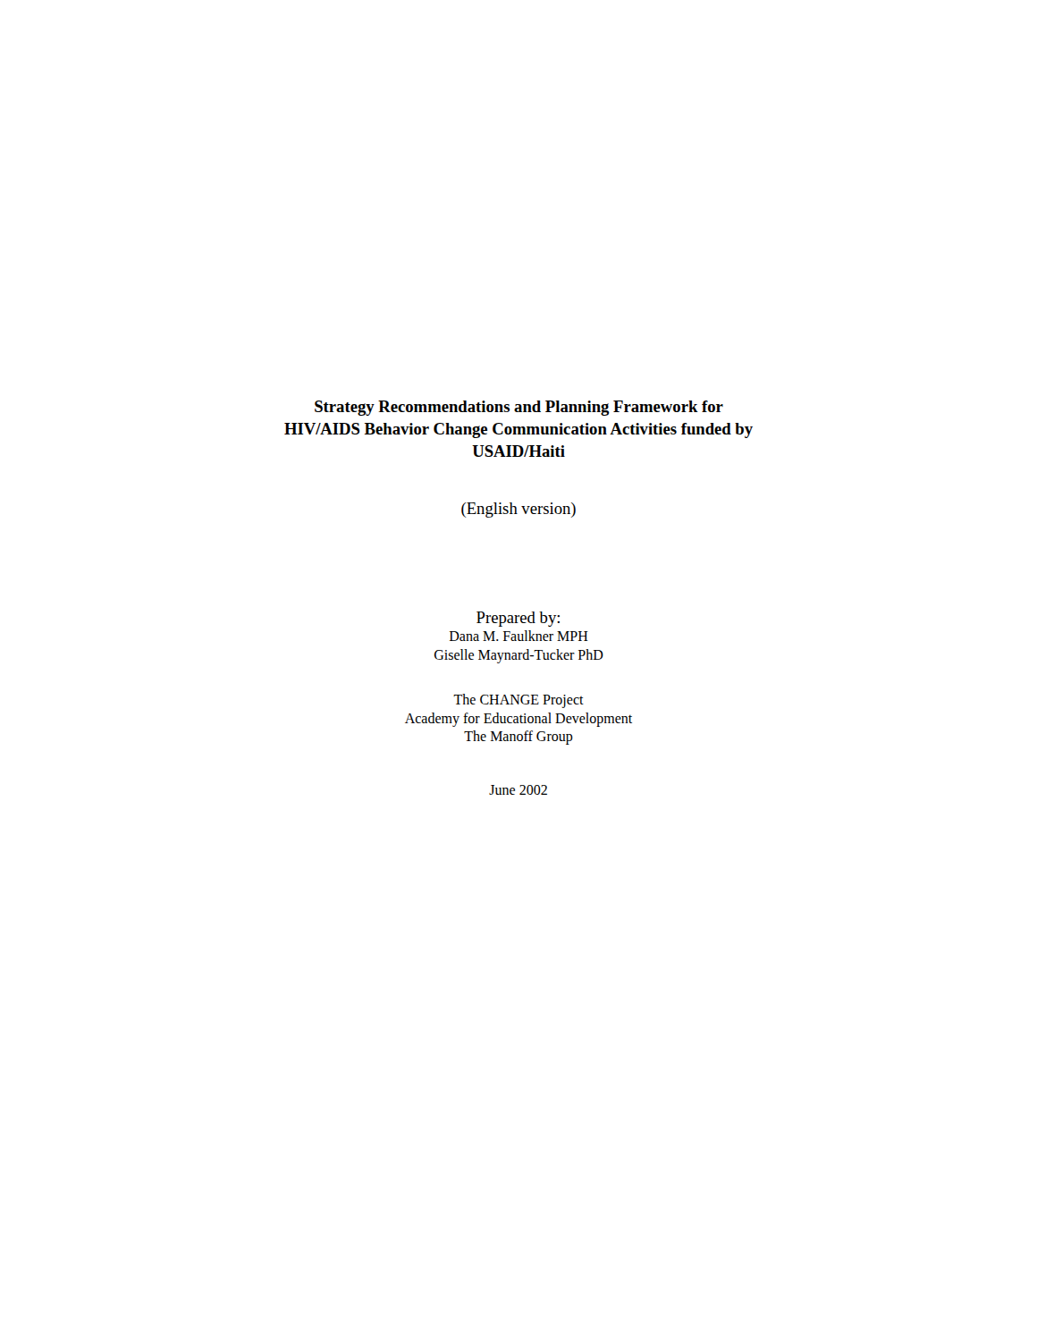Strategy Recommendations and Planning Framework for
HIV/AIDS Behavior Change Communication Activities funded by
USAID/Haiti
(English version)
Prepared by:
Dana M. Faulkner MPH
Giselle Maynard-Tucker PhD
The CHANGE Project
Academy for Educational Development
The Manoff Group
June 2002